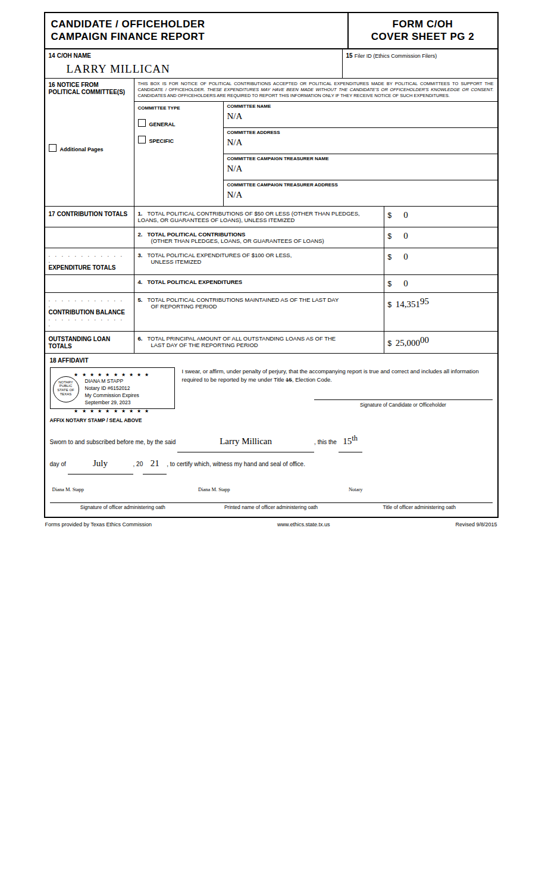CANDIDATE / OFFICEHOLDER
CAMPAIGN FINANCE REPORT
FORM C/OH
COVER SHEET PG 2
14 C/OH NAME
LARRY MILLICAN
15 Filer ID (Ethics Commission Filers)
16 NOTICE FROM POLITICAL COMMITTEE(S)
Additional Pages
THIS BOX IS FOR NOTICE OF POLITICAL CONTRIBUTIONS ACCEPTED OR POLITICAL EXPENDITURES MADE BY POLITICAL COMMITTEES TO SUPPORT THE CANDIDATE / OFFICEHOLDER. THESE EXPENDITURES MAY HAVE BEEN MADE WITHOUT THE CANDIDATE'S OR OFFICEHOLDER'S KNOWLEDGE OR CONSENT. CANDIDATES AND OFFICEHOLDERS ARE REQUIRED TO REPORT THIS INFORMATION ONLY IF THEY RECEIVE NOTICE OF SUCH EXPENDITURES.
COMMITTEE TYPE
GENERAL
SPECIFIC
COMMITTEE NAME
N/A
COMMITTEE ADDRESS
N/A
COMMITTEE CAMPAIGN TREASURER NAME
N/A
COMMITTEE CAMPAIGN TREASURER ADDRESS
N/A
17 CONTRIBUTION TOTALS
1. TOTAL POLITICAL CONTRIBUTIONS OF $50 OR LESS (OTHER THAN PLEDGES, LOANS, OR GUARANTEES OF LOANS), UNLESS ITEMIZED
$ 0
2. TOTAL POLITICAL CONTRIBUTIONS
(OTHER THAN PLEDGES, LOANS, OR GUARANTEES OF LOANS)
$ 0
. . . . . . . . . . . . .
EXPENDITURE TOTALS
3. TOTAL POLITICAL EXPENDITURES OF $100 OR LESS,
UNLESS ITEMIZED
$ 0
4. TOTAL POLITICAL EXPENDITURES
$ 0
. . . . . . . . . . . . .
CONTRIBUTION BALANCE
. . . . . . . . . . . . .
5. TOTAL POLITICAL CONTRIBUTIONS MAINTAINED AS OF THE LAST DAY
OF REPORTING PERIOD
$ 14,35195
OUTSTANDING LOAN TOTALS
6. TOTAL PRINCIPAL AMOUNT OF ALL OUTSTANDING LOANS AS OF THE
LAST DAY OF THE REPORTING PERIOD
$ 25,00000
18 AFFIDAVIT
★ ★ ★ ★ ★ ★ ★ ★ ★ ★
NOTARY
PUBLIC
STATE OF
TEXAS
DIANA M STAPP
Notary ID #6152012
My Commission Expires
September 29, 2023
★ ★ ★ ★ ★ ★ ★ ★ ★ ★
I swear, or affirm, under penalty of perjury, that the accompanying report is true and correct and includes all information required to be reported by me under Title 15, Election Code.
Signature of Candidate or Officeholder
AFFIX NOTARY STAMP / SEAL ABOVE
Sworn to and subscribed before me, by the said Larry Millican, this the 15th
day of July, 2021, to certify which, witness my hand and seal of office.
| Diana M. Stapp | Diana M. Stapp | Notary |
| Signature of officer administering oath | Printed name of officer administering oath | Title of officer administering oath |
Forms provided by Texas Ethics Commission
www.ethics.state.tx.us
Revised 9/8/2015